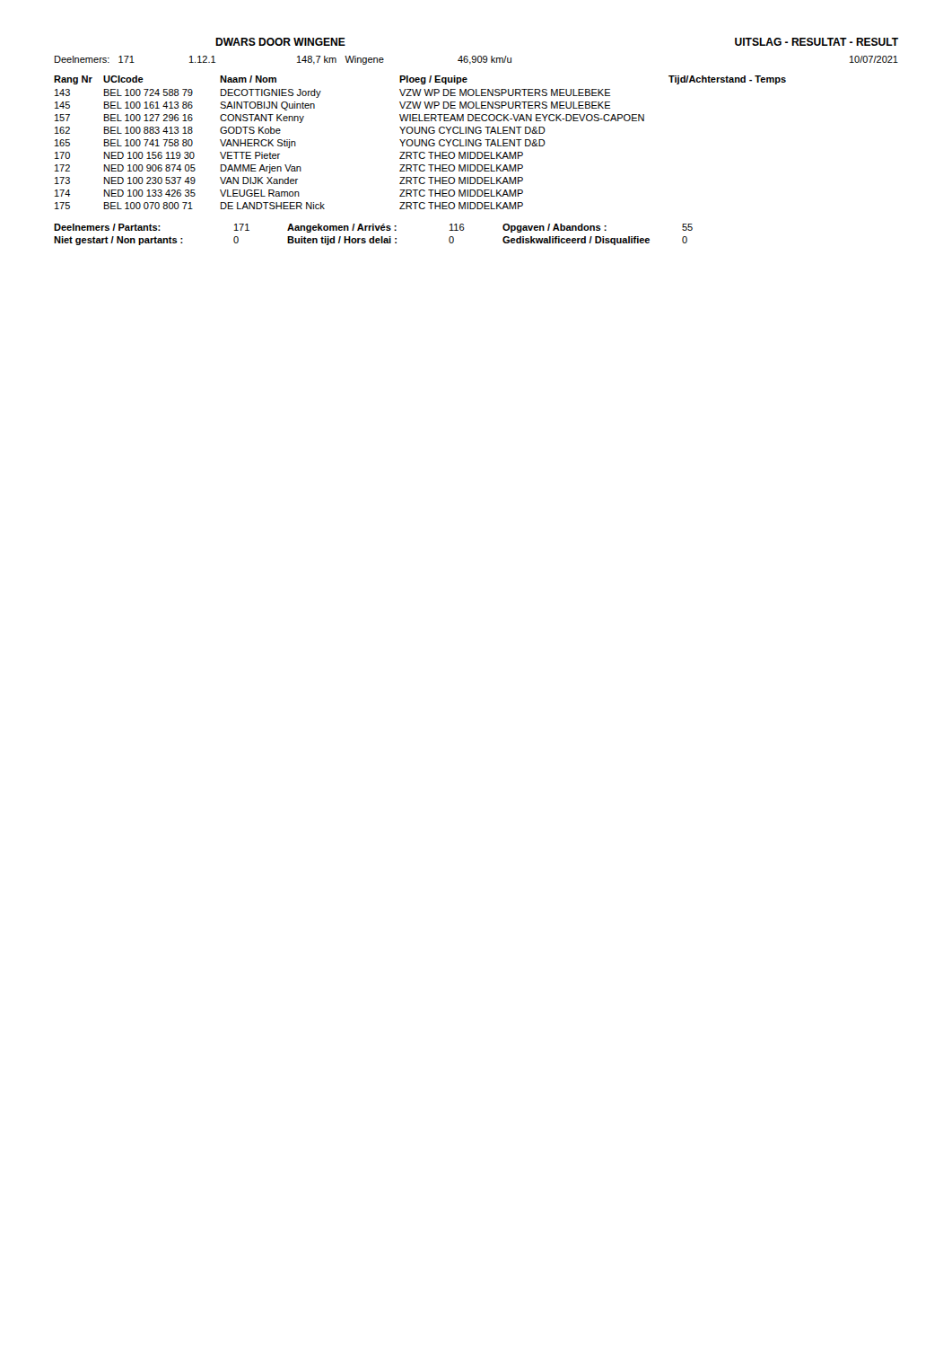DWARS DOOR WINGENE
UITSLAG - RESULTAT - RESULT
Deelnemers: 171
1.12.1
148,7 km Wingene
46,909 km/u
10/07/2021
| Rang Nr | UCIcode | Naam / Nom | Ploeg / Equipe | Tijd/Achterstand - Temps |
| --- | --- | --- | --- | --- |
| 143 | BEL 100 724 588 79 | DECOTTIGNIES Jordy | VZW WP DE MOLENSPURTERS MEULEBEKE | |
| 145 | BEL 100 161 413 86 | SAINTOBIJN Quinten | VZW WP DE MOLENSPURTERS MEULEBEKE | |
| 157 | BEL 100 127 296 16 | CONSTANT Kenny | WIELERTEAM DECOCK-VAN EYCK-DEVOS-CAPOEN | |
| 162 | BEL 100 883 413 18 | GODTS Kobe | YOUNG CYCLING TALENT D&D | |
| 165 | BEL 100 741 758 80 | VANHERCK Stijn | YOUNG CYCLING TALENT D&D | |
| 170 | NED 100 156 119 30 | VETTE Pieter | ZRTC THEO MIDDELKAMP | |
| 172 | NED 100 906 874 05 | DAMME Arjen Van | ZRTC THEO MIDDELKAMP | |
| 173 | NED 100 230 537 49 | VAN DIJK Xander | ZRTC THEO MIDDELKAMP | |
| 174 | NED 100 133 426 35 | VLEUGEL Ramon | ZRTC THEO MIDDELKAMP | |
| 175 | BEL 100 070 800 71 | DE LANDTSHEER Nick | ZRTC THEO MIDDELKAMP | |
| Deelnemers / Partants: | 171 | Aangekomen / Arrivés : | 116 | Opgaven / Abandons : | 55 |
| Niet gestart / Non partants : | 0 | Buiten tijd / Hors delai : | 0 | Gediskwalificeerd / Disqualifiee | 0 |